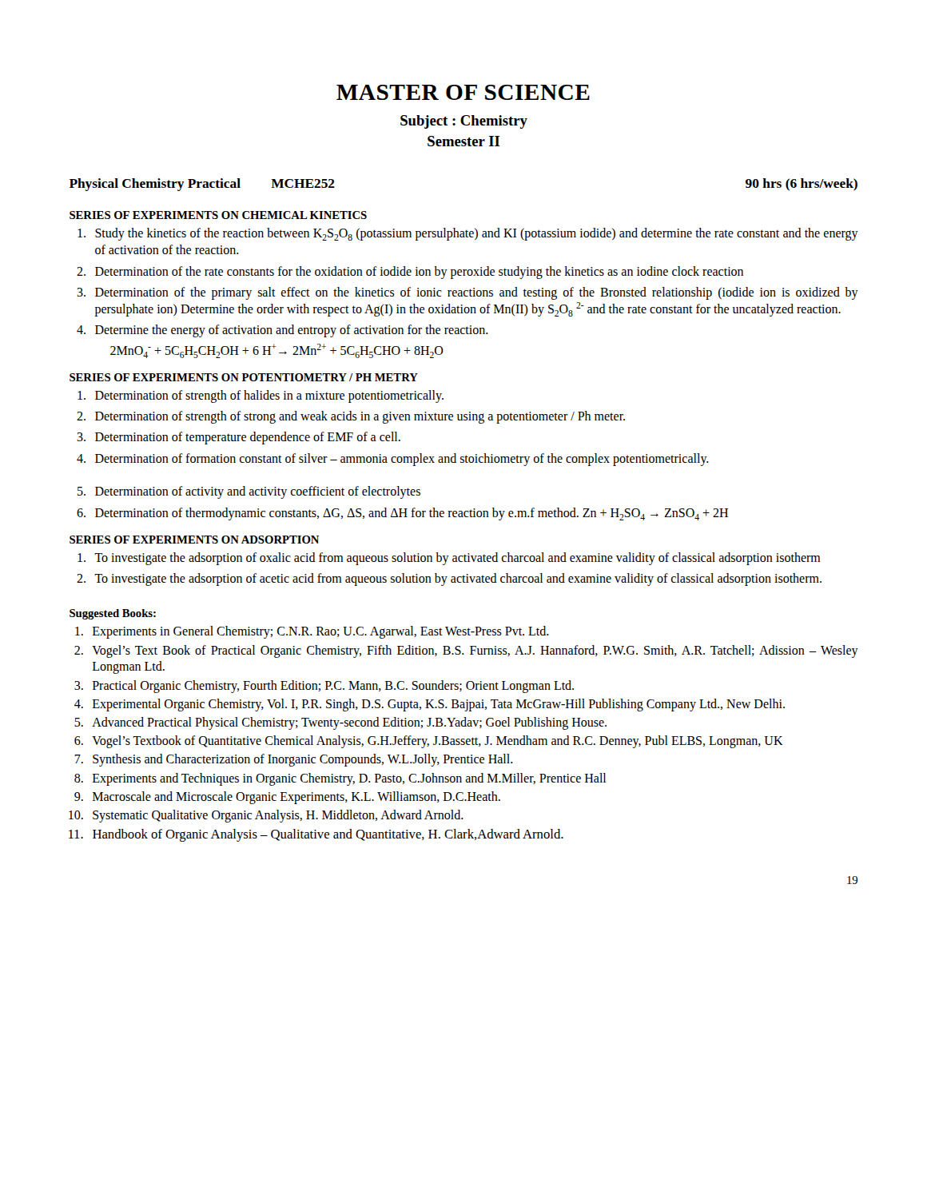MASTER OF SCIENCE
Subject : Chemistry
Semester II
Physical Chemistry Practical MCHE252 90 hrs (6 hrs/week)
SERIES OF EXPERIMENTS ON CHEMICAL KINETICS
Study the kinetics of the reaction between K2S2O8 (potassium persulphate) and KI (potassium iodide) and determine the rate constant and the energy of activation of the reaction.
Determination of the rate constants for the oxidation of iodide ion by peroxide studying the kinetics as an iodine clock reaction
Determination of the primary salt effect on the kinetics of ionic reactions and testing of the Bronsted relationship (iodide ion is oxidized by persulphate ion) Determine the order with respect to Ag(I) in the oxidation of Mn(II) by S2O8 2- and the rate constant for the uncatalyzed reaction.
Determine the energy of activation and entropy of activation for the reaction.
2MnO4- + 5C6H5CH2OH + 6 H+→ 2Mn2+ + 5C6H5CHO + 8H2O
SERIES OF EXPERIMENTS ON POTENTIOMETRY / PH METRY
Determination of strength of halides in a mixture potentiometrically.
Determination of strength of strong and weak acids in a given mixture using a potentiometer / Ph meter.
Determination of temperature dependence of EMF of a cell.
Determination of formation constant of silver – ammonia complex and stoichiometry of the complex potentiometrically.
Determination of activity and activity coefficient of electrolytes
Determination of thermodynamic constants, ΔG, ΔS, and ΔH for the reaction by e.m.f method. Zn + H2SO4 → ZnSO4 + 2H
SERIES OF EXPERIMENTS ON ADSORPTION
To investigate the adsorption of oxalic acid from aqueous solution by activated charcoal and examine validity of classical adsorption isotherm
To investigate the adsorption of acetic acid from aqueous solution by activated charcoal and examine validity of classical adsorption isotherm.
Suggested Books:
Experiments in General Chemistry; C.N.R. Rao; U.C. Agarwal, East West-Press Pvt. Ltd.
Vogel’s Text Book of Practical Organic Chemistry, Fifth Edition, B.S. Furniss, A.J. Hannaford, P.W.G. Smith, A.R. Tatchell; Adission – Wesley Longman Ltd.
Practical Organic Chemistry, Fourth Edition; P.C. Mann, B.C. Sounders; Orient Longman Ltd.
Experimental Organic Chemistry, Vol. I, P.R. Singh, D.S. Gupta, K.S. Bajpai, Tata McGraw-Hill Publishing Company Ltd., New Delhi.
Advanced Practical Physical Chemistry; Twenty-second Edition; J.B.Yadav; Goel Publishing House.
Vogel’s Textbook of Quantitative Chemical Analysis, G.H.Jeffery, J.Bassett, J. Mendham and R.C. Denney, Publ ELBS, Longman, UK
Synthesis and Characterization of Inorganic Compounds, W.L.Jolly, Prentice Hall.
Experiments and Techniques in Organic Chemistry, D. Pasto, C.Johnson and M.Miller, Prentice Hall
Macroscale and Microscale Organic Experiments, K.L. Williamson, D.C.Heath.
Systematic Qualitative Organic Analysis, H. Middleton, Adward Arnold.
Handbook of Organic Analysis – Qualitative and Quantitative, H. Clark,Adward Arnold.
19